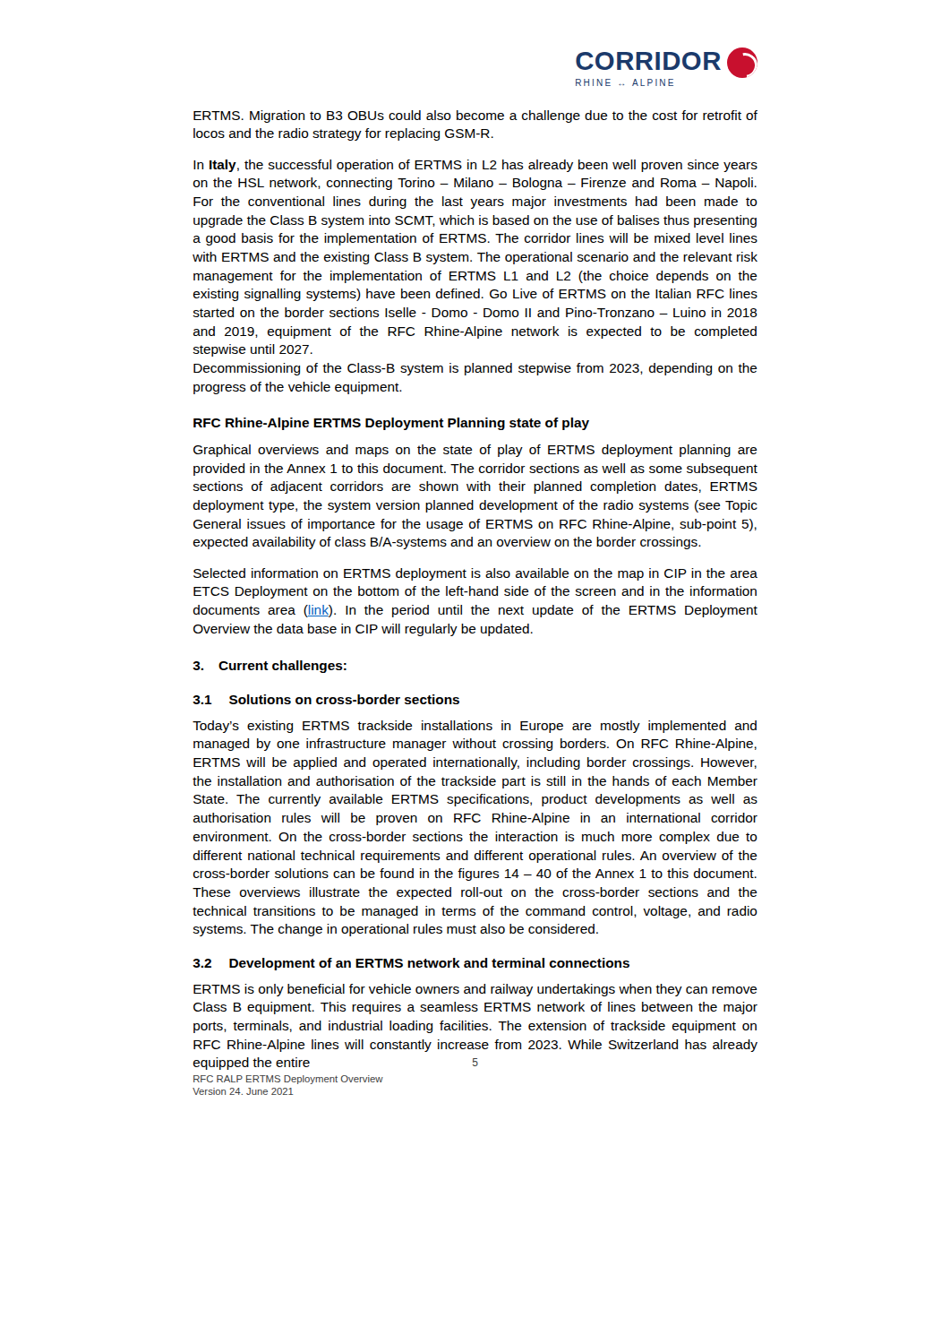CORRIDOR
RHINE ↔ ALPINE
ERTMS. Migration to B3 OBUs could also become a challenge due to the cost for retrofit of locos and the radio strategy for replacing GSM-R.
In Italy, the successful operation of ERTMS in L2 has already been well proven since years on the HSL network, connecting Torino – Milano – Bologna – Firenze and Roma – Napoli. For the conventional lines during the last years major investments had been made to upgrade the Class B system into SCMT, which is based on the use of balises thus presenting a good basis for the implementation of ERTMS. The corridor lines will be mixed level lines with ERTMS and the existing Class B system. The operational scenario and the relevant risk management for the implementation of ERTMS L1 and L2 (the choice depends on the existing signalling systems) have been defined. Go Live of ERTMS on the Italian RFC lines started on the border sections Iselle - Domo - Domo II and Pino-Tronzano – Luino in 2018 and 2019, equipment of the RFC Rhine-Alpine network is expected to be completed stepwise until 2027.
Decommissioning of the Class-B system is planned stepwise from 2023, depending on the progress of the vehicle equipment.
RFC Rhine-Alpine ERTMS Deployment Planning state of play
Graphical overviews and maps on the state of play of ERTMS deployment planning are provided in the Annex 1 to this document. The corridor sections as well as some subsequent sections of adjacent corridors are shown with their planned completion dates, ERTMS deployment type, the system version planned development of the radio systems (see Topic General issues of importance for the usage of ERTMS on RFC Rhine-Alpine, sub-point 5), expected availability of class B/A-systems and an overview on the border crossings.
Selected information on ERTMS deployment is also available on the map in CIP in the area ETCS Deployment on the bottom of the left-hand side of the screen and in the information documents area (link). In the period until the next update of the ERTMS Deployment Overview the data base in CIP will regularly be updated.
3. Current challenges:
3.1 Solutions on cross-border sections
Today’s existing ERTMS trackside installations in Europe are mostly implemented and managed by one infrastructure manager without crossing borders. On RFC Rhine-Alpine, ERTMS will be applied and operated internationally, including border crossings. However, the installation and authorisation of the trackside part is still in the hands of each Member State. The currently available ERTMS specifications, product developments as well as authorisation rules will be proven on RFC Rhine-Alpine in an international corridor environment. On the cross-border sections the interaction is much more complex due to different national technical requirements and different operational rules. An overview of the cross-border solutions can be found in the figures 14 – 40 of the Annex 1 to this document. These overviews illustrate the expected roll-out on the cross-border sections and the technical transitions to be managed in terms of the command control, voltage, and radio systems. The change in operational rules must also be considered.
3.2 Development of an ERTMS network and terminal connections
ERTMS is only beneficial for vehicle owners and railway undertakings when they can remove Class B equipment. This requires a seamless ERTMS network of lines between the major ports, terminals, and industrial loading facilities. The extension of trackside equipment on RFC Rhine-Alpine lines will constantly increase from 2023. While Switzerland has already equipped the entire
5
RFC RALP ERTMS Deployment Overview
Version 24. June 2021